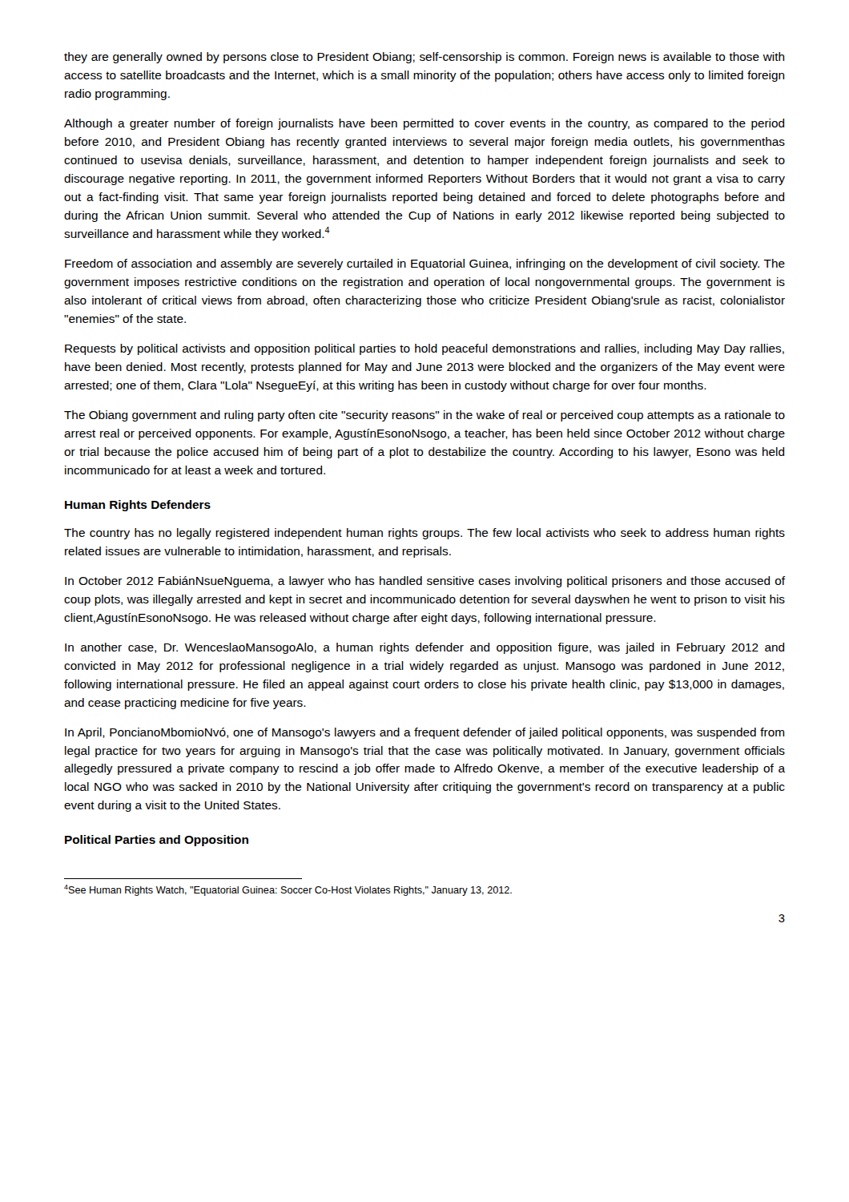they are generally owned by persons close to President Obiang; self-censorship is common. Foreign news is available to those with access to satellite broadcasts and the Internet, which is a small minority of the population; others have access only to limited foreign radio programming.
Although a greater number of foreign journalists have been permitted to cover events in the country, as compared to the period before 2010, and President Obiang has recently granted interviews to several major foreign media outlets, his governmenthas continued to usevisa denials, surveillance, harassment, and detention to hamper independent foreign journalists and seek to discourage negative reporting. In 2011, the government informed Reporters Without Borders that it would not grant a visa to carry out a fact-finding visit. That same year foreign journalists reported being detained and forced to delete photographs before and during the African Union summit. Several who attended the Cup of Nations in early 2012 likewise reported being subjected to surveillance and harassment while they worked.4
Freedom of association and assembly are severely curtailed in Equatorial Guinea, infringing on the development of civil society. The government imposes restrictive conditions on the registration and operation of local nongovernmental groups. The government is also intolerant of critical views from abroad, often characterizing those who criticize President Obiang'srule as racist, colonialistor "enemies" of the state.
Requests by political activists and opposition political parties to hold peaceful demonstrations and rallies, including May Day rallies, have been denied. Most recently, protests planned for May and June 2013 were blocked and the organizers of the May event were arrested; one of them, Clara "Lola" NsegueEyí, at this writing has been in custody without charge for over four months.
The Obiang government and ruling party often cite "security reasons" in the wake of real or perceived coup attempts as a rationale to arrest real or perceived opponents. For example, AgustínEsonoNsogo, a teacher, has been held since October 2012 without charge or trial because the police accused him of being part of a plot to destabilize the country. According to his lawyer, Esono was held incommunicado for at least a week and tortured.
Human Rights Defenders
The country has no legally registered independent human rights groups. The few local activists who seek to address human rights related issues are vulnerable to intimidation, harassment, and reprisals.
In October 2012 FabiánNsueNguema, a lawyer who has handled sensitive cases involving political prisoners and those accused of coup plots, was illegally arrested and kept in secret and incommunicado detention for several dayswhen he went to prison to visit his client,AgustínEsonoNsogo. He was released without charge after eight days, following international pressure.
In another case, Dr. WenceslaoMansogoAlo, a human rights defender and opposition figure, was jailed in February 2012 and convicted in May 2012 for professional negligence in a trial widely regarded as unjust. Mansogo was pardoned in June 2012, following international pressure. He filed an appeal against court orders to close his private health clinic, pay $13,000 in damages, and cease practicing medicine for five years.
In April, PoncianoMbomioNvó, one of Mansogo's lawyers and a frequent defender of jailed political opponents, was suspended from legal practice for two years for arguing in Mansogo's trial that the case was politically motivated. In January, government officials allegedly pressured a private company to rescind a job offer made to Alfredo Okenve, a member of the executive leadership of a local NGO who was sacked in 2010 by the National University after critiquing the government's record on transparency at a public event during a visit to the United States.
Political Parties and Opposition
4See Human Rights Watch, "Equatorial Guinea: Soccer Co-Host Violates Rights," January 13, 2012.
3